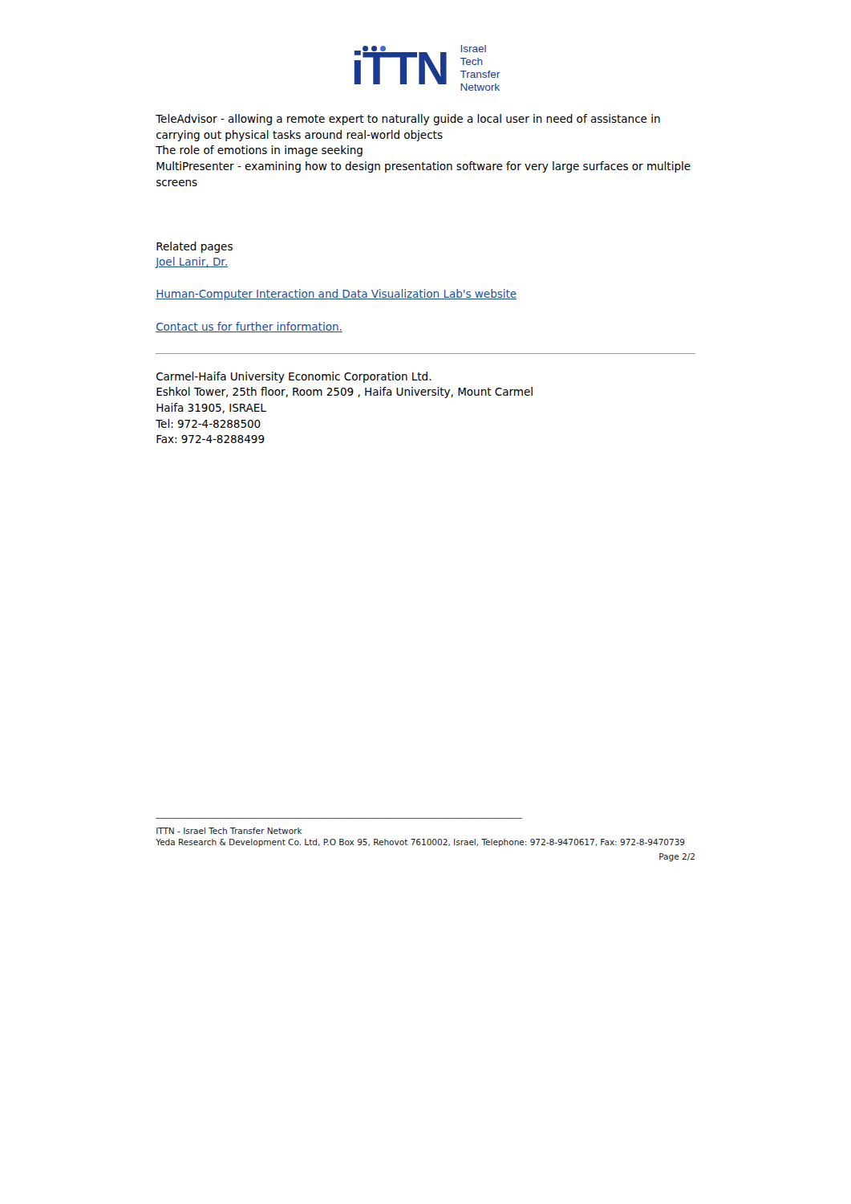iTTN Israel
Tech
Transfer
Network
TeleAdvisor - allowing a remote expert to naturally guide a local user in need of assistance in carrying out physical tasks around real-world objects
The role of emotions in image seeking
MultiPresenter - examining how to design presentation software for very large surfaces or multiple screens
Related pages
Joel Lanir, Dr.
Human-Computer Interaction and Data Visualization Lab's website
Contact us for further information.
Carmel-Haifa University Economic Corporation Ltd.
Eshkol Tower, 25th floor, Room 2509 , Haifa University, Mount Carmel
Haifa 31905, ISRAEL
Tel: 972-4-8288500
Fax: 972-4-8288499
_______________________________________________________________________________________
ITTN - Israel Tech Transfer Network
Yeda Research & Development Co. Ltd, P.O Box 95, Rehovot 7610002, Israel, Telephone: 972-8-9470617, Fax: 972-8-9470739
Page 2/2